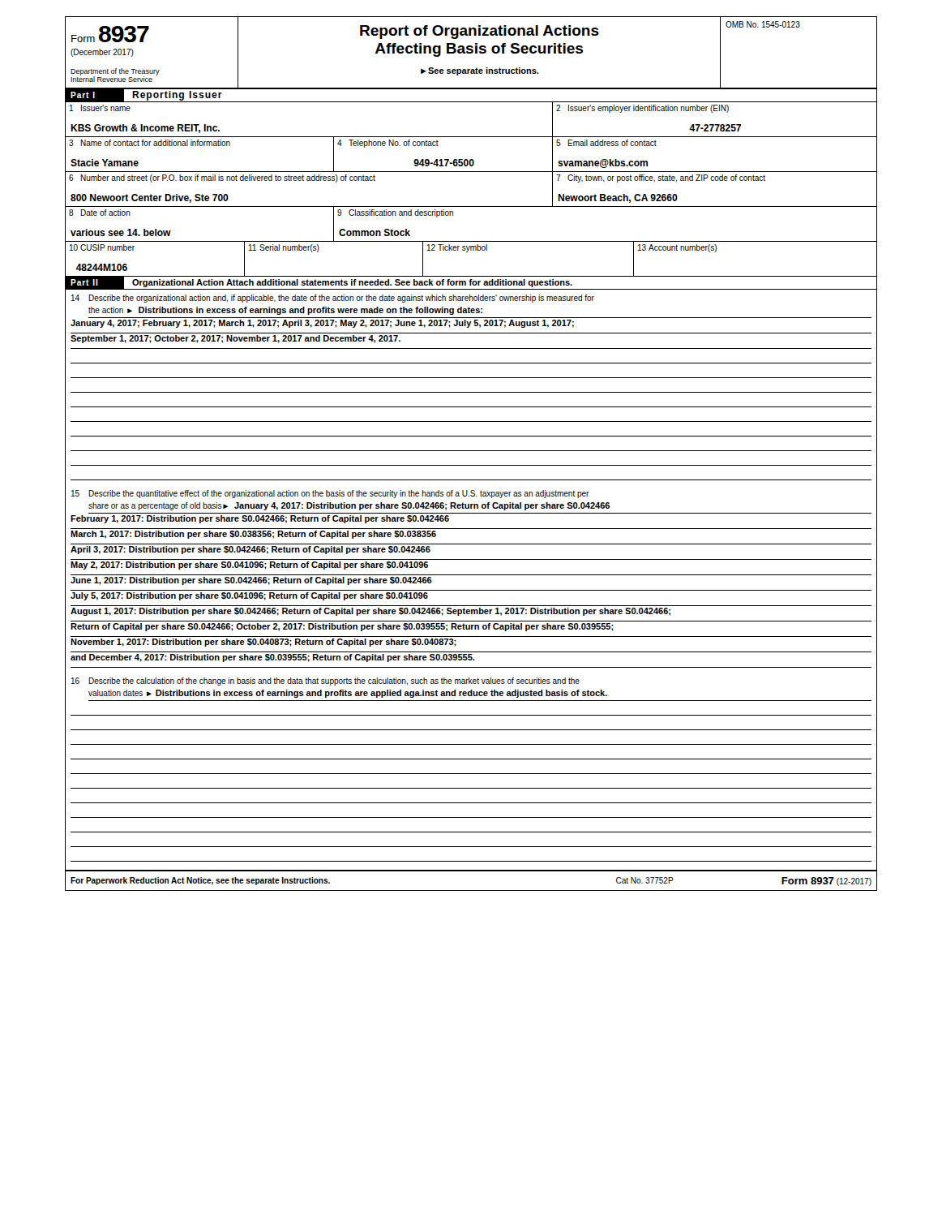Form 8937
(December 2017)
Department of the Treasury
Internal Revenue Service
Report of Organizational Actions
Affecting Basis of Securities
►See separate instructions.
OMB No. 1545-0123
Part I
Reporting Issuer
1 Issuer's name
KBS Growth & Income REIT, Inc.
2 Issuer's employer identification number (EIN)
47-2778257
3 Name of contact for additional information
Stacie Yamane
4 Telephone No. of contact
949-417-6500
5 Email address of contact
svamane@kbs.com
6 Number and street (or P.O. box if mail is not delivered to street address) of contact
800 Newoort Center Drive, Ste 700
7 City, town, or post office, state, and ZIP code of contact
Newoort Beach, CA 92660
8 Date of action
various see 14. below
9 Classification and description
Common Stock
10 CUSIP number
48244M106
11 Serial number(s)
12 Ticker symbol
13 Account number(s)
Part II
Organizational Action Attach additional statements if needed. See back of form for additional questions.
14
Describe the organizational action and, if applicable, the date of the action or the date against which shareholders' ownership is measured for
the action ► Distributions in excess of earnings and profits were made on the following dates:
January 4, 2017; February 1, 2017; March 1, 2017; April 3, 2017; May 2, 2017; June 1, 2017; July 5, 2017; August 1, 2017;
September 1, 2017; October 2, 2017; November 1, 2017 and December 4, 2017.
15
Describe the quantitative effect of the organizational action on the basis of the security in the hands of a U.S. taxpayer as an adjustment per
share or as a percentage of old basis► January 4, 2017: Distribution per share S0.042466; Return of Capital per share S0.042466
February 1, 2017: Distribution per share S0.042466; Return of Capital per share $0.042466
March 1, 2017: Distribution per share $0.038356; Return of Capital per share $0.038356
April 3, 2017: Distribution per share $0.042466; Return of Capital per share $0.042466
May 2, 2017: Distribution per share S0.041096; Return of Capital per share $0.041096
June 1, 2017: Distribution per share S0.042466; Return of Capital per share $0.042466
July 5, 2017: Distribution per share $0.041096; Return of Capital per share $0.041096
August 1, 2017: Distribution per share $0.042466; Return of Capital per share $0.042466; September 1, 2017: Distribution per share S0.042466;
Return of Capital per share S0.042466; October 2, 2017: Distribution per share $0.039555; Return of Capital per share S0.039555;
November 1, 2017: Distribution per share $0.040873; Return of Capital per share $0.040873;
and December 4, 2017: Distribution per share $0.039555; Return of Capital per share S0.039555.
16
Describe the calculation of the change in basis and the data that supports the calculation, such as the market values of securities and the
valuation dates ► Distributions in excess of earnings and profits are applied aga.inst and reduce the adjusted basis of stock.
For Paperwork Reduction Act Notice, see the separate Instructions.
Cat No. 37752P
Form 8937 (12-2017)